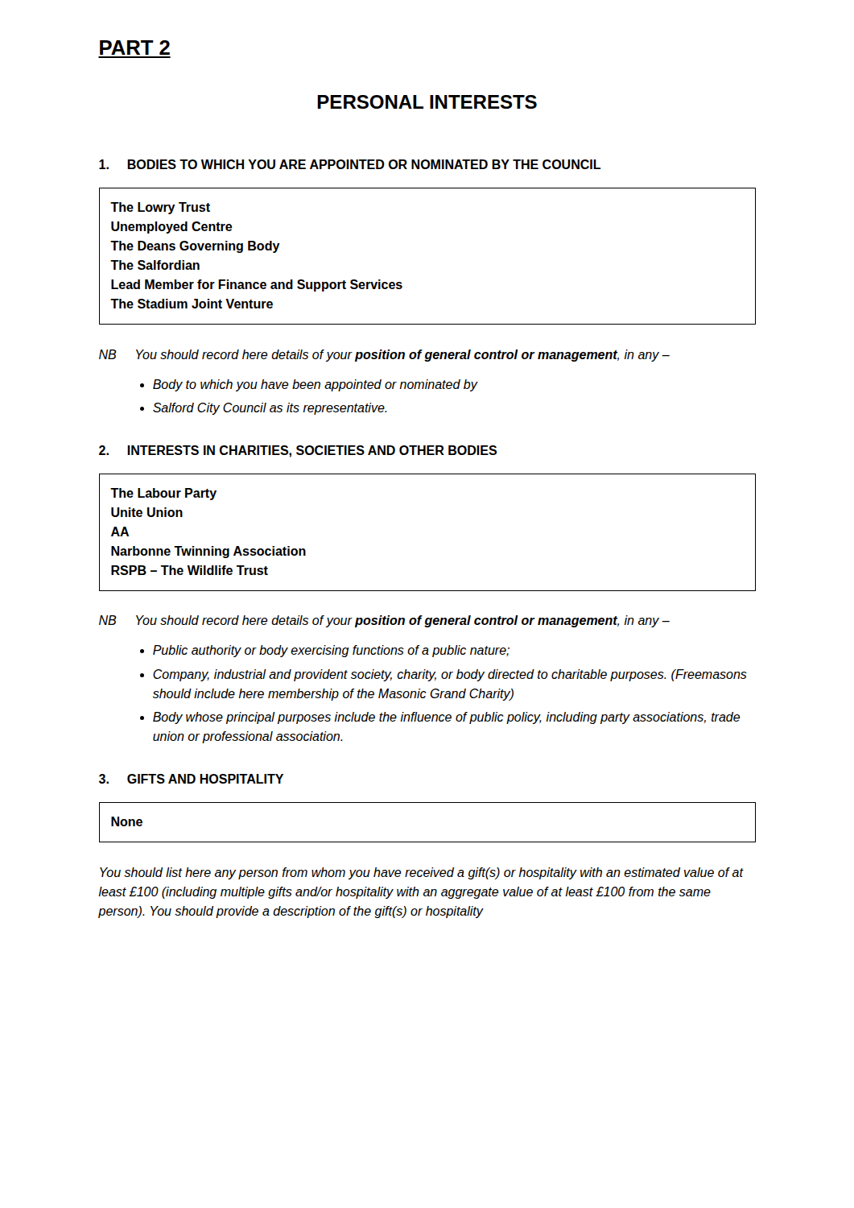PART 2
PERSONAL INTERESTS
1. BODIES TO WHICH YOU ARE APPOINTED OR NOMINATED BY THE COUNCIL
The Lowry Trust
Unemployed Centre
The Deans Governing Body
The Salfordian
Lead Member for Finance and Support Services
The Stadium Joint Venture
NB You should record here details of your position of general control or management, in any –
Body to which you have been appointed or nominated by
Salford City Council as its representative.
2. INTERESTS IN CHARITIES, SOCIETIES AND OTHER BODIES
The Labour Party
Unite Union
AA
Narbonne Twinning Association
RSPB – The Wildlife Trust
NB You should record here details of your position of general control or management, in any –
Public authority or body exercising functions of a public nature;
Company, industrial and provident society, charity, or body directed to charitable purposes. (Freemasons should include here membership of the Masonic Grand Charity)
Body whose principal purposes include the influence of public policy, including party associations, trade union or professional association.
3. GIFTS AND HOSPITALITY
None
You should list here any person from whom you have received a gift(s) or hospitality with an estimated value of at least £100 (including multiple gifts and/or hospitality with an aggregate value of at least £100 from the same person). You should provide a description of the gift(s) or hospitality